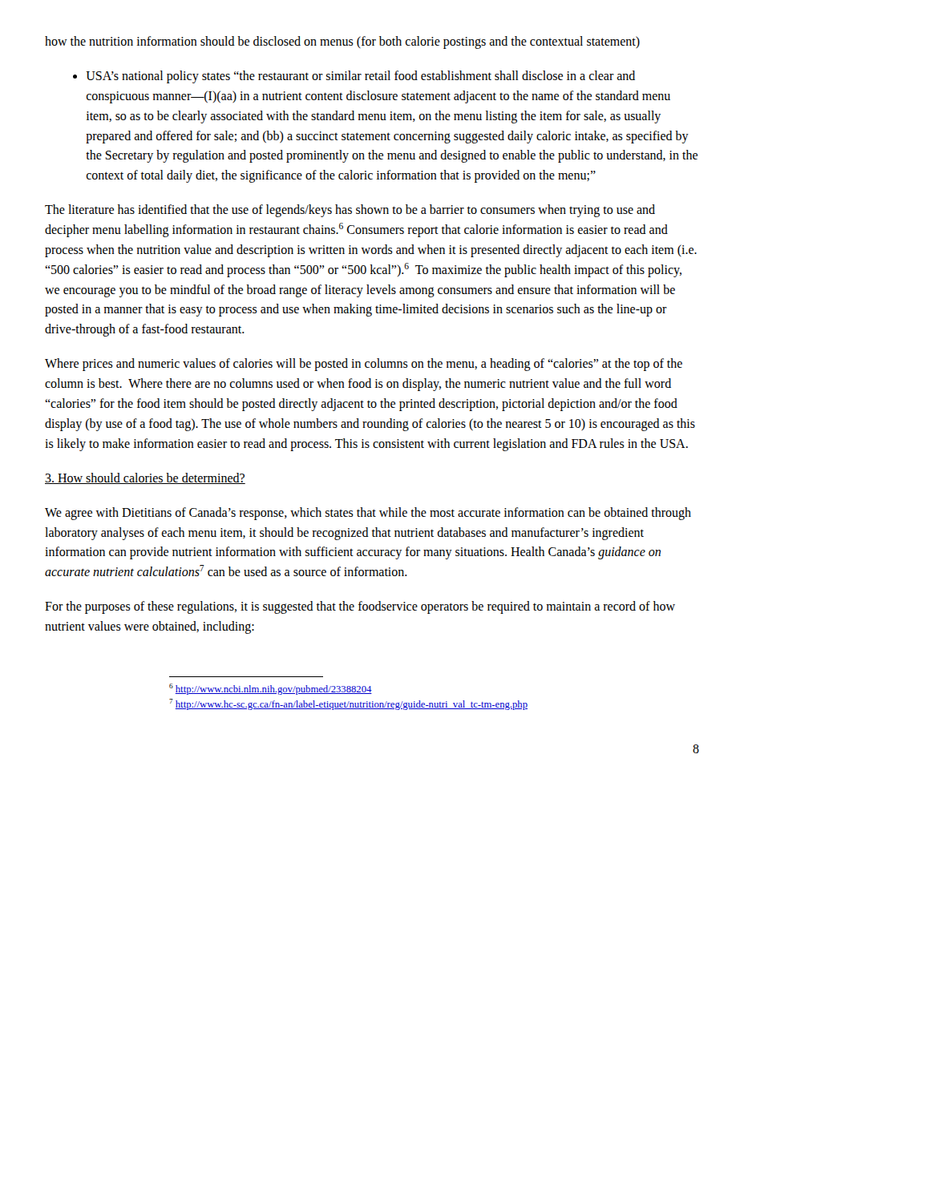how the nutrition information should be disclosed on menus (for both calorie postings and the contextual statement)
USA’s national policy states “the restaurant or similar retail food establishment shall disclose in a clear and conspicuous manner—(I)(aa) in a nutrient content disclosure statement adjacent to the name of the standard menu item, so as to be clearly associated with the standard menu item, on the menu listing the item for sale, as usually prepared and offered for sale; and (bb) a succinct statement concerning suggested daily caloric intake, as specified by the Secretary by regulation and posted prominently on the menu and designed to enable the public to understand, in the context of total daily diet, the significance of the caloric information that is provided on the menu;”
The literature has identified that the use of legends/keys has shown to be a barrier to consumers when trying to use and decipher menu labelling information in restaurant chains.6 Consumers report that calorie information is easier to read and process when the nutrition value and description is written in words and when it is presented directly adjacent to each item (i.e. “500 calories” is easier to read and process than “500” or “500 kcal”).6 To maximize the public health impact of this policy, we encourage you to be mindful of the broad range of literacy levels among consumers and ensure that information will be posted in a manner that is easy to process and use when making time-limited decisions in scenarios such as the line-up or drive-through of a fast-food restaurant.
Where prices and numeric values of calories will be posted in columns on the menu, a heading of “calories” at the top of the column is best. Where there are no columns used or when food is on display, the numeric nutrient value and the full word “calories” for the food item should be posted directly adjacent to the printed description, pictorial depiction and/or the food display (by use of a food tag). The use of whole numbers and rounding of calories (to the nearest 5 or 10) is encouraged as this is likely to make information easier to read and process. This is consistent with current legislation and FDA rules in the USA.
3. How should calories be determined?
We agree with Dietitians of Canada’s response, which states that while the most accurate information can be obtained through laboratory analyses of each menu item, it should be recognized that nutrient databases and manufacturer’s ingredient information can provide nutrient information with sufficient accuracy for many situations. Health Canada’s guidance on accurate nutrient calculations7 can be used as a source of information.
For the purposes of these regulations, it is suggested that the foodservice operators be required to maintain a record of how nutrient values were obtained, including:
6 http://www.ncbi.nlm.nih.gov/pubmed/23388204
7 http://www.hc-sc.gc.ca/fn-an/label-etiquet/nutrition/reg/guide-nutri_val_tc-tm-eng.php
8